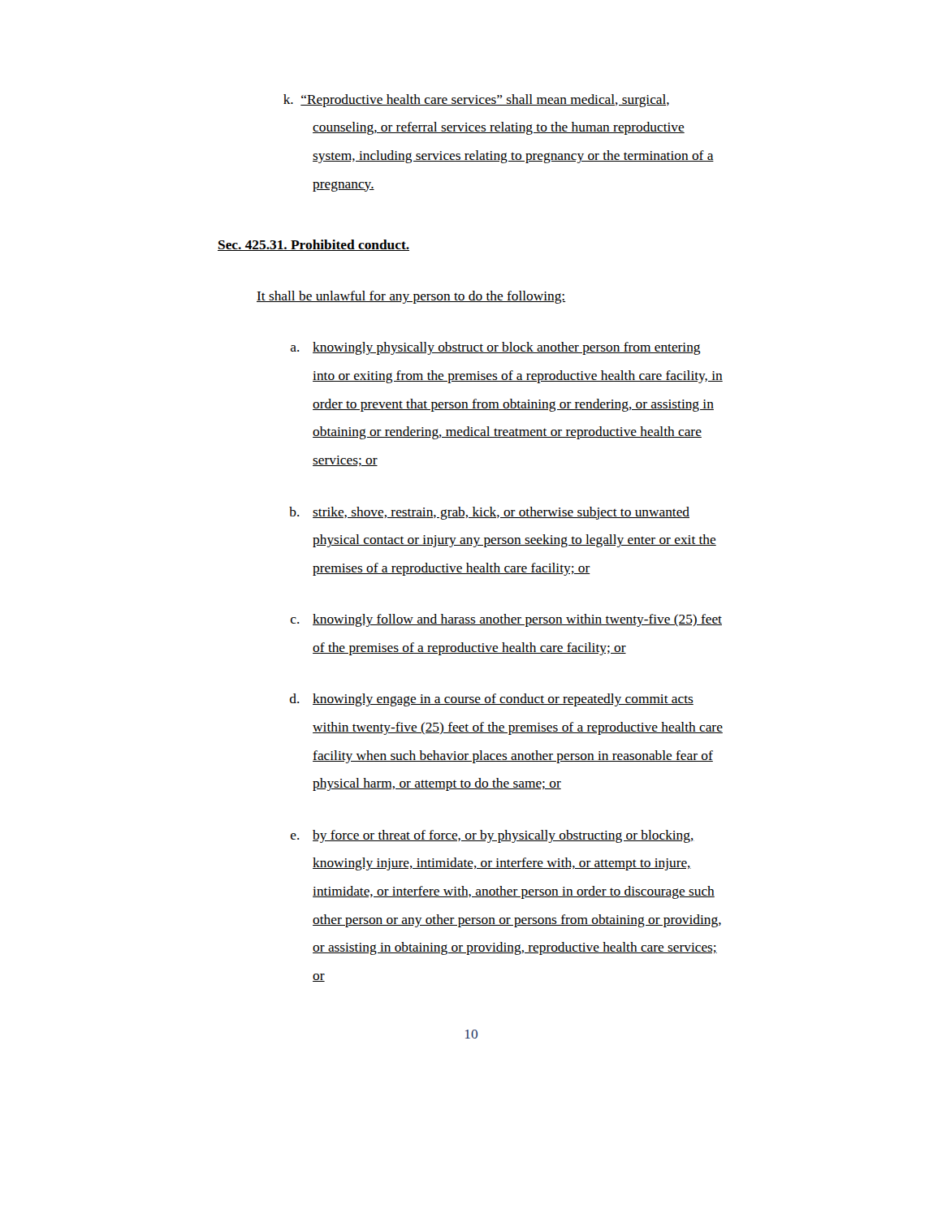k. “Reproductive health care services” shall mean medical, surgical, counseling, or referral services relating to the human reproductive system, including services relating to pregnancy or the termination of a pregnancy.
Sec. 425.31. Prohibited conduct.
It shall be unlawful for any person to do the following:
knowingly physically obstruct or block another person from entering into or exiting from the premises of a reproductive health care facility, in order to prevent that person from obtaining or rendering, or assisting in obtaining or rendering, medical treatment or reproductive health care services; or
strike, shove, restrain, grab, kick, or otherwise subject to unwanted physical contact or injury any person seeking to legally enter or exit the premises of a reproductive health care facility; or
knowingly follow and harass another person within twenty-five (25) feet of the premises of a reproductive health care facility; or
knowingly engage in a course of conduct or repeatedly commit acts within twenty-five (25) feet of the premises of a reproductive health care facility when such behavior places another person in reasonable fear of physical harm, or attempt to do the same; or
by force or threat of force, or by physically obstructing or blocking, knowingly injure, intimidate, or interfere with, or attempt to injure, intimidate, or interfere with, another person in order to discourage such other person or any other person or persons from obtaining or providing, or assisting in obtaining or providing, reproductive health care services; or
10